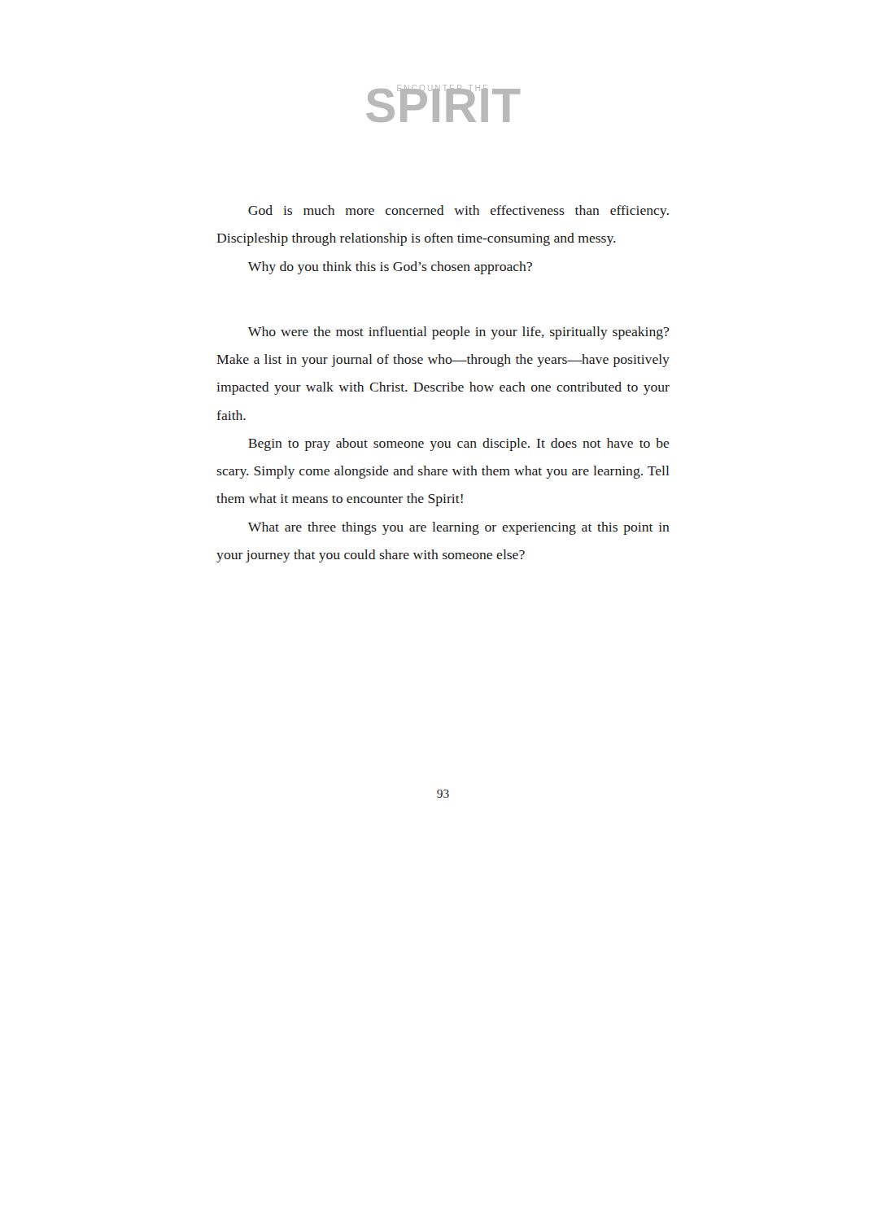SPIRIT ENCOUNTER THE
God is much more concerned with effectiveness than efficiency. Discipleship through relationship is often time-consuming and messy.
Why do you think this is God’s chosen approach?
Who were the most influential people in your life, spiritually speaking? Make a list in your journal of those who—through the years—have positively impacted your walk with Christ. Describe how each one contributed to your faith.
Begin to pray about someone you can disciple. It does not have to be scary. Simply come alongside and share with them what you are learning. Tell them what it means to encounter the Spirit!
What are three things you are learning or experiencing at this point in your journey that you could share with someone else?
93